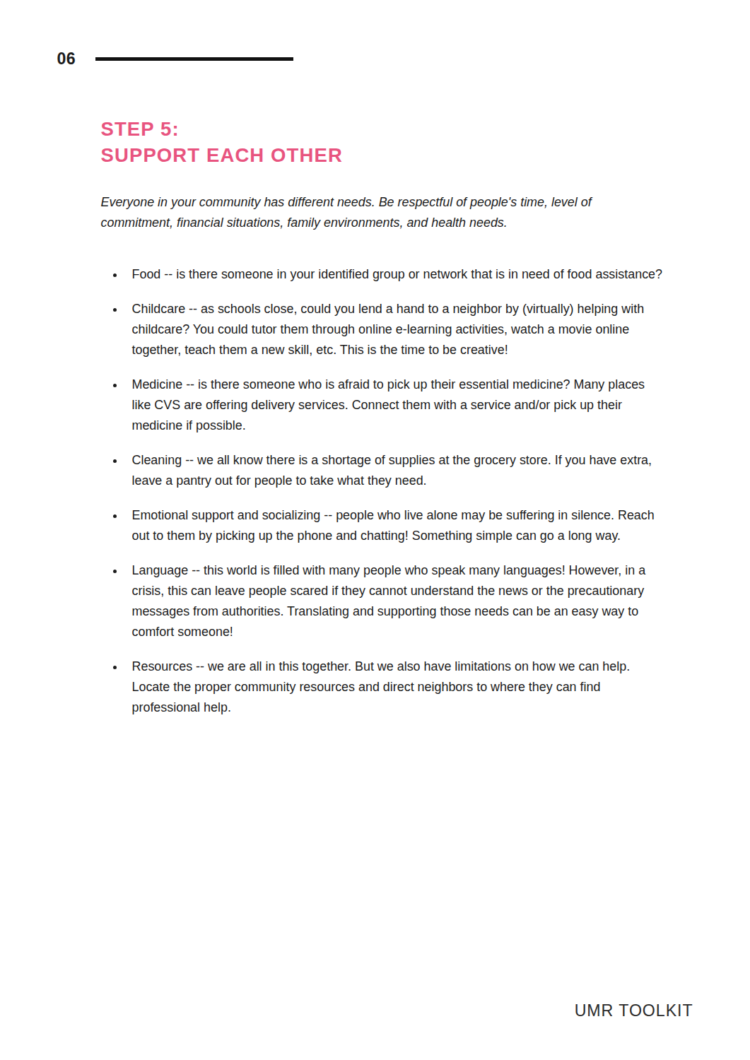06
Step 5: Support Each Other
Everyone in your community has different needs. Be respectful of people's time, level of commitment, financial situations, family environments, and health needs.
Food -- is there someone in your identified group or network that is in need of food assistance?
Childcare -- as schools close, could you lend a hand to a neighbor by (virtually) helping with childcare? You could tutor them through online e-learning activities, watch a movie online together, teach them a new skill, etc. This is the time to be creative!
Medicine -- is there someone who is afraid to pick up their essential medicine? Many places like CVS are offering delivery services. Connect them with a service and/or pick up their medicine if possible.
Cleaning -- we all know there is a shortage of supplies at the grocery store. If you have extra, leave a pantry out for people to take what they need.
Emotional support and socializing -- people who live alone may be suffering in silence. Reach out to them by picking up the phone and chatting! Something simple can go a long way.
Language -- this world is filled with many people who speak many languages! However, in a crisis, this can leave people scared if they cannot understand the news or the precautionary messages from authorities. Translating and supporting those needs can be an easy way to comfort someone!
Resources -- we are all in this together. But we also have limitations on how we can help. Locate the proper community resources and direct neighbors to where they can find professional help.
UMR TOOLKIT